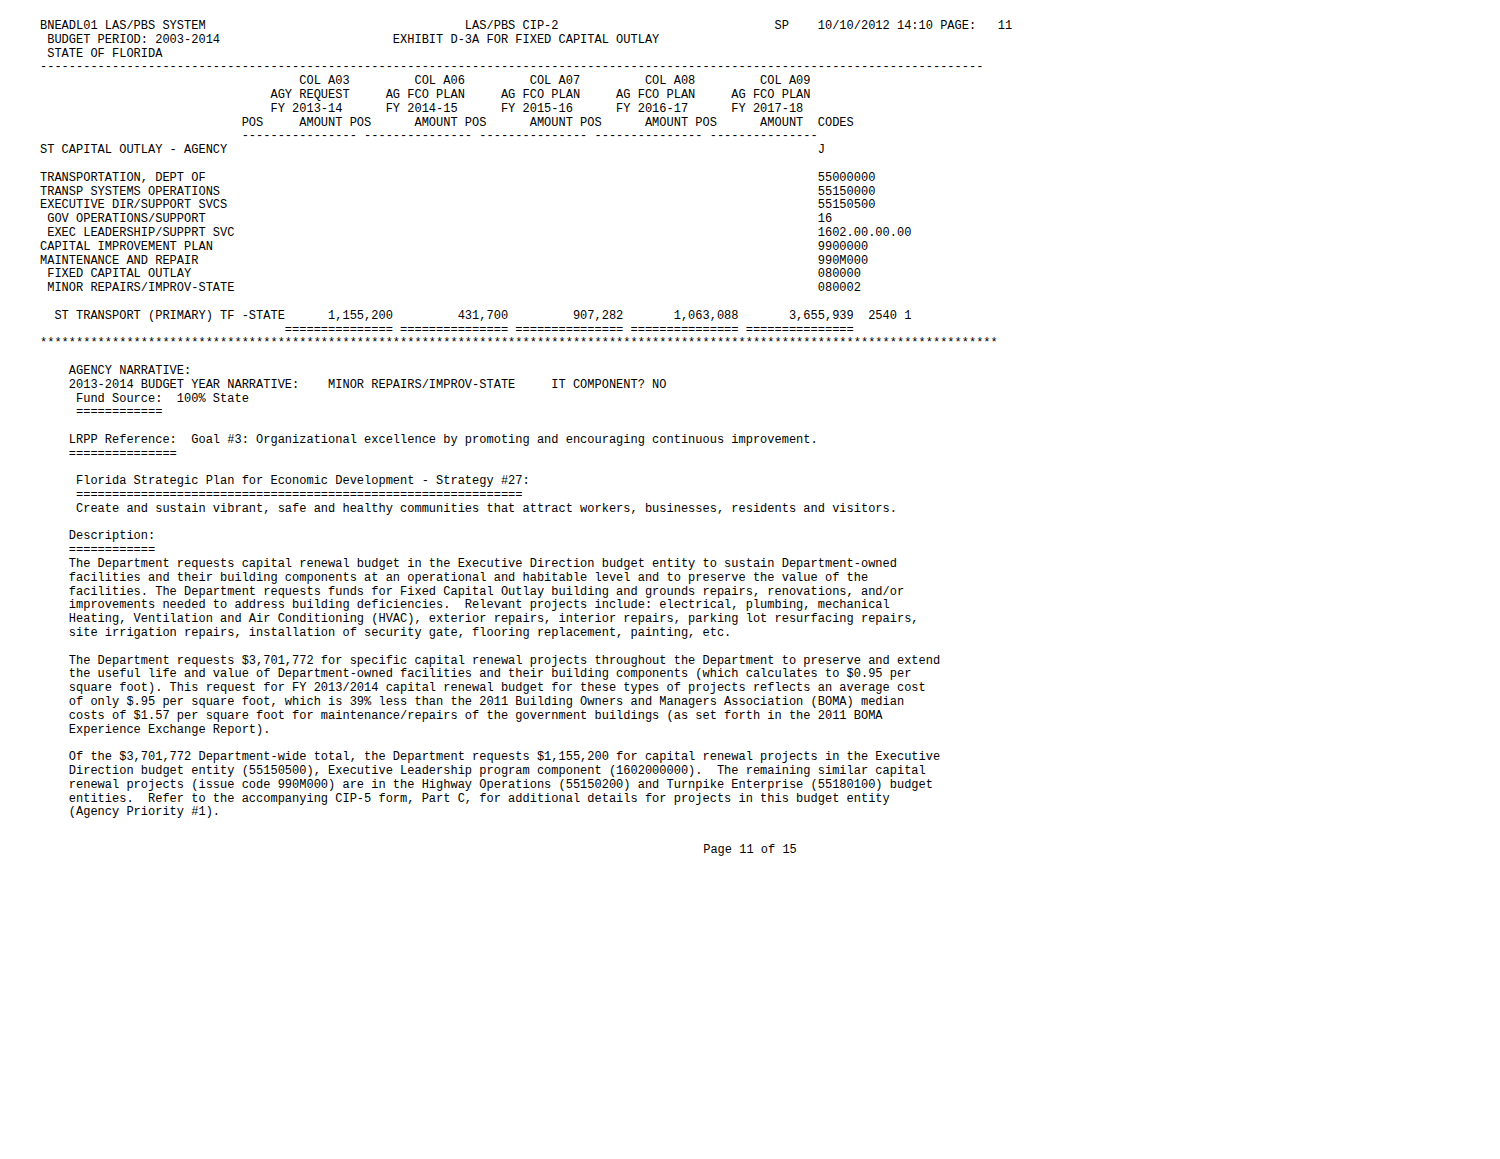BNEADL01 LAS/PBS SYSTEM                                    LAS/PBS CIP-2                              SP    10/10/2012 14:10 PAGE:   11
 BUDGET PERIOD: 2003-2014                        EXHIBIT D-3A FOR FIXED CAPITAL OUTLAY
 STATE OF FLORIDA
-----------------------------------------------------------------------------------------------------------------------------------
                                    COL A03         COL A06         COL A07         COL A08         COL A09
                                AGY REQUEST     AG FCO PLAN     AG FCO PLAN     AG FCO PLAN     AG FCO PLAN
                                FY 2013-14      FY 2014-15      FY 2015-16      FY 2016-17      FY 2017-18
                            POS     AMOUNT POS      AMOUNT POS      AMOUNT POS      AMOUNT POS      AMOUNT  CODES
                            ---------------- --------------- --------------- --------------- ---------------
ST CAPITAL OUTLAY - AGENCY                                                                                  J

TRANSPORTATION, DEPT OF                                                                                     55000000
TRANSP SYSTEMS OPERATIONS                                                                                   55150000
EXECUTIVE DIR/SUPPORT SVCS                                                                                  55150500
 GOV OPERATIONS/SUPPORT                                                                                     16
 EXEC LEADERSHIP/SUPPRT SVC                                                                                 1602.00.00.00
CAPITAL IMPROVEMENT PLAN                                                                                    9900000
MAINTENANCE AND REPAIR                                                                                      990M000
 FIXED CAPITAL OUTLAY                                                                                       080000
 MINOR REPAIRS/IMPROV-STATE                                                                                 080002

  ST TRANSPORT (PRIMARY) TF -STATE      1,155,200         431,700         907,282       1,063,088       3,655,939  2540 1
                                  =============== =============== =============== =============== ===============
*************************************************************************************************************************************

    AGENCY NARRATIVE:
    2013-2014 BUDGET YEAR NARRATIVE:    MINOR REPAIRS/IMPROV-STATE     IT COMPONENT? NO
     Fund Source:  100% State
     ============

    LRPP Reference:  Goal #3: Organizational excellence by promoting and encouraging continuous improvement.
    ===============

     Florida Strategic Plan for Economic Development - Strategy #27:
     ==============================================================
     Create and sustain vibrant, safe and healthy communities that attract workers, businesses, residents and visitors.

    Description:
    ============
    The Department requests capital renewal budget in the Executive Direction budget entity to sustain Department-owned
    facilities and their building components at an operational and habitable level and to preserve the value of the
    facilities. The Department requests funds for Fixed Capital Outlay building and grounds repairs, renovations, and/or
    improvements needed to address building deficiencies.  Relevant projects include: electrical, plumbing, mechanical
    Heating, Ventilation and Air Conditioning (HVAC), exterior repairs, interior repairs, parking lot resurfacing repairs,
    site irrigation repairs, installation of security gate, flooring replacement, painting, etc.

    The Department requests $3,701,772 for specific capital renewal projects throughout the Department to preserve and extend
    the useful life and value of Department-owned facilities and their building components (which calculates to $0.95 per
    square foot). This request for FY 2013/2014 capital renewal budget for these types of projects reflects an average cost
    of only $.95 per square foot, which is 39% less than the 2011 Building Owners and Managers Association (BOMA) median
    costs of $1.57 per square foot for maintenance/repairs of the government buildings (as set forth in the 2011 BOMA
    Experience Exchange Report).

    Of the $3,701,772 Department-wide total, the Department requests $1,155,200 for capital renewal projects in the Executive
    Direction budget entity (55150500), Executive Leadership program component (1602000000).  The remaining similar capital
    renewal projects (issue code 990M000) are in the Highway Operations (55150200) and Turnpike Enterprise (55180100) budget
    entities.  Refer to the accompanying CIP-5 form, Part C, for additional details for projects in this budget entity
    (Agency Priority #1).
Page 11 of 15